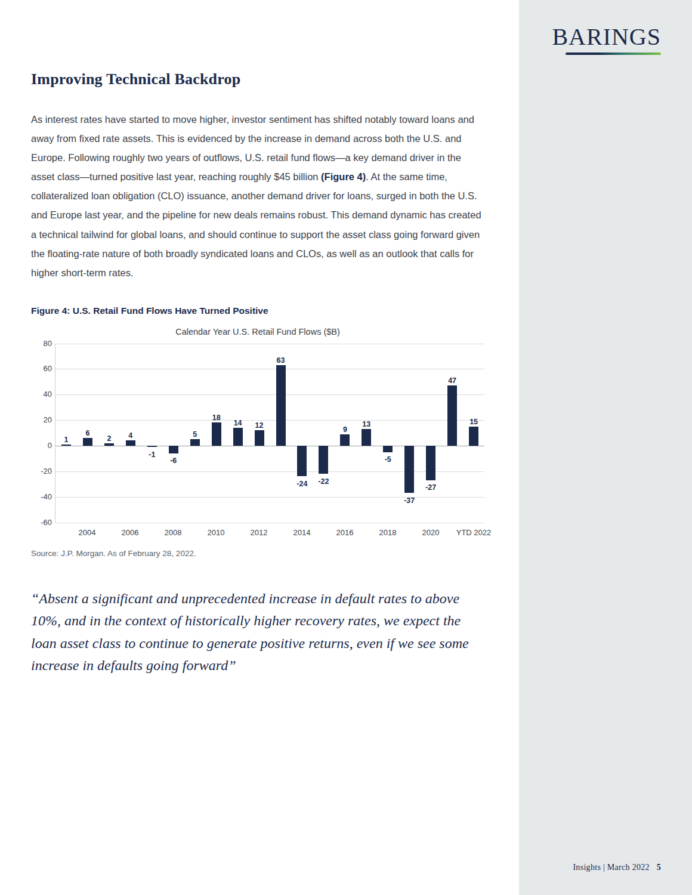BARINGS
Improving Technical Backdrop
As interest rates have started to move higher, investor sentiment has shifted notably toward loans and away from fixed rate assets. This is evidenced by the increase in demand across both the U.S. and Europe. Following roughly two years of outflows, U.S. retail fund flows—a key demand driver in the asset class—turned positive last year, reaching roughly $45 billion (Figure 4). At the same time, collateralized loan obligation (CLO) issuance, another demand driver for loans, surged in both the U.S. and Europe last year, and the pipeline for new deals remains robust. This demand dynamic has created a technical tailwind for global loans, and should continue to support the asset class going forward given the floating-rate nature of both broadly syndicated loans and CLOs, as well as an outlook that calls for higher short-term rates.
Figure 4: U.S. Retail Fund Flows Have Turned Positive
Calendar Year U.S. Retail Fund Flows ($B)
80
60
40
20
0
-20
-40
-60
1
6
2
4
-1
-6
5
18
14
12
63
-24
-22
9
13
-5
-37
-27
47
15
2004
2006
2008
2010
2012
2014
2016
2018
2020
YTD 2022
Source: J.P. Morgan. As of February 28, 2022.
“Absent a significant and unprecedented increase in default rates to above 10%, and in the context of historically higher recovery rates, we expect the loan asset class to continue to generate positive returns, even if we see some increase in defaults going forward”
Insights | March 2022 5